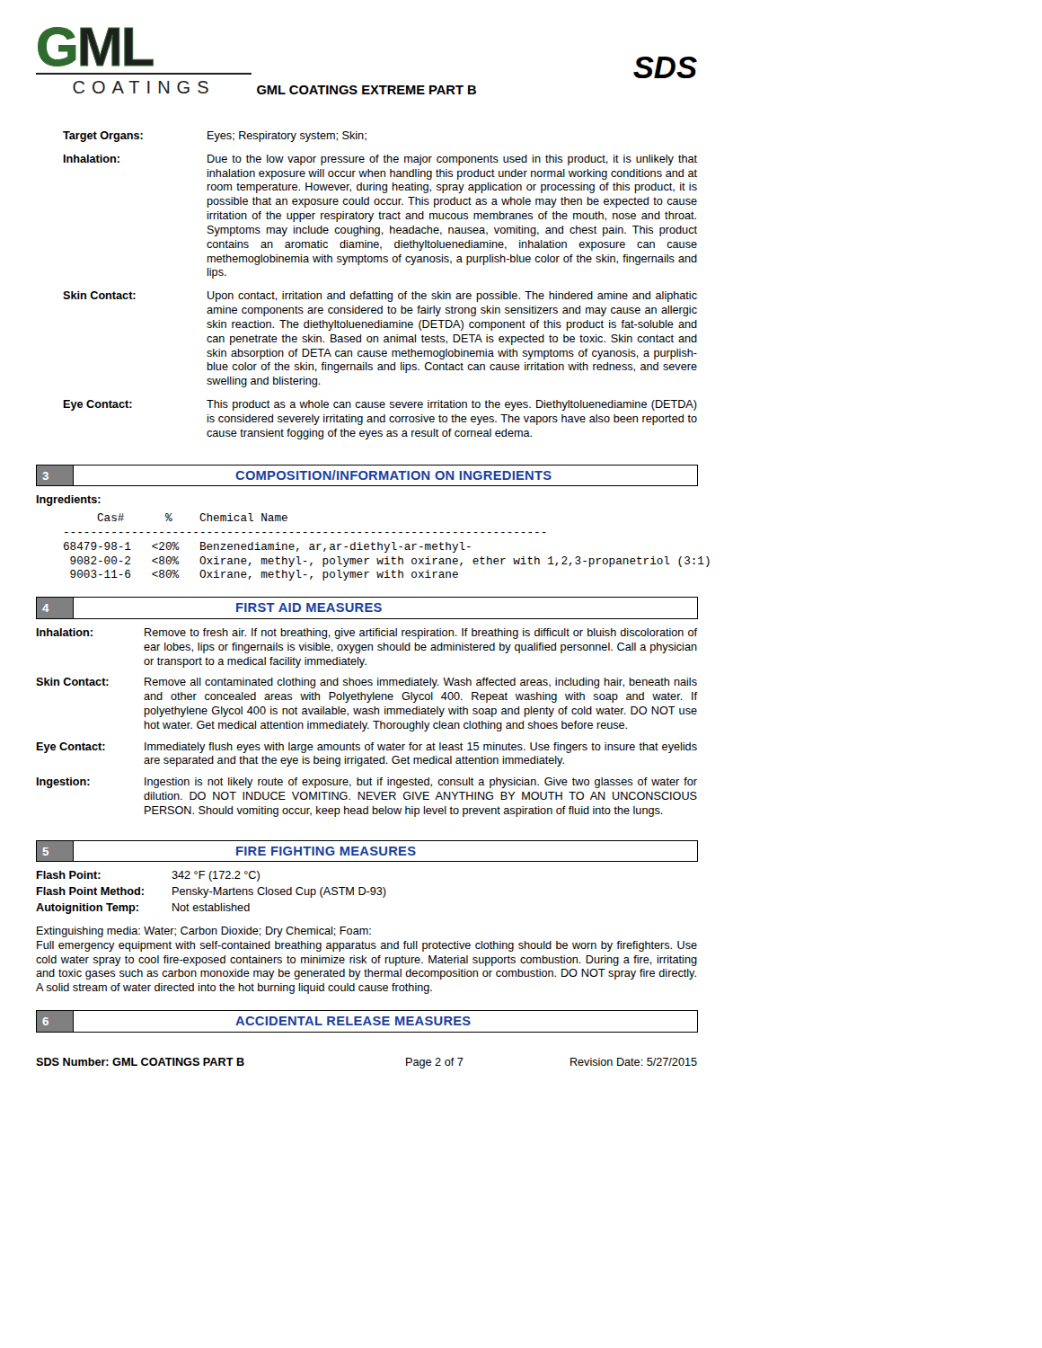GML
COATINGS
SDS
GML COATINGS EXTREME PART B
| Target Organs: | Eyes; Respiratory system; Skin; |
| Inhalation: | Due to the low vapor pressure of the major components used in this product, it is unlikely that inhalation exposure will occur when handling this product under normal working conditions and at room temperature. However, during heating, spray application or processing of this product, it is possible that an exposure could occur. This product as a whole may then be expected to cause irritation of the upper respiratory tract and mucous membranes of the mouth, nose and throat. Symptoms may include coughing, headache, nausea, vomiting, and chest pain. This product contains an aromatic diamine, diethyltoluenediamine, inhalation exposure can cause methemoglobinemia with symptoms of cyanosis, a purplish-blue color of the skin, fingernails and lips. |
| Skin Contact: | Upon contact, irritation and defatting of the skin are possible. The hindered amine and aliphatic amine components are considered to be fairly strong skin sensitizers and may cause an allergic skin reaction. The diethyltoluenediamine (DETDA) component of this product is fat-soluble and can penetrate the skin. Based on animal tests, DETA is expected to be toxic. Skin contact and skin absorption of DETA can cause methemoglobinemia with symptoms of cyanosis, a purplish-blue color of the skin, fingernails and lips. Contact can cause irritation with redness, and severe swelling and blistering. |
| Eye Contact: | This product as a whole can cause severe irritation to the eyes. Diethyltoluenediamine (DETDA) is considered severely irritating and corrosive to the eyes. The vapors have also been reported to cause transient fogging of the eyes as a result of corneal edema. |
3
COMPOSITION/INFORMATION ON INGREDIENTS
Ingredients:
     Cas#      %    Chemical Name
-----------------------------------------------------------------------
68479-98-1   <20%   Benzenediamine, ar,ar-diethyl-ar-methyl-
 9082-00-2   <80%   Oxirane, methyl-, polymer with oxirane, ether with 1,2,3-propanetriol (3:1)
 9003-11-6   <80%   Oxirane, methyl-, polymer with oxirane
4
FIRST AID MEASURES
| Inhalation: | Remove to fresh air. If not breathing, give artificial respiration. If breathing is difficult or bluish discoloration of ear lobes, lips or fingernails is visible, oxygen should be administered by qualified personnel. Call a physician or transport to a medical facility immediately. |
| Skin Contact: | Remove all contaminated clothing and shoes immediately. Wash affected areas, including hair, beneath nails and other concealed areas with Polyethylene Glycol 400. Repeat washing with soap and water. If polyethylene Glycol 400 is not available, wash immediately with soap and plenty of cold water. DO NOT use hot water. Get medical attention immediately. Thoroughly clean clothing and shoes before reuse. |
| Eye Contact: | Immediately flush eyes with large amounts of water for at least 15 minutes. Use fingers to insure that eyelids are separated and that the eye is being irrigated. Get medical attention immediately. |
| Ingestion: | Ingestion is not likely route of exposure, but if ingested, consult a physician. Give two glasses of water for dilution. DO NOT INDUCE VOMITING. NEVER GIVE ANYTHING BY MOUTH TO AN UNCONSCIOUS PERSON. Should vomiting occur, keep head below hip level to prevent aspiration of fluid into the lungs. |
5
FIRE FIGHTING MEASURES
| Flash Point: | 342 °F (172.2 °C) |
| Flash Point Method: | Pensky-Martens Closed Cup (ASTM D-93) |
| Autoignition Temp: | Not established |
Extinguishing media: Water; Carbon Dioxide; Dry Chemical; Foam:
Full emergency equipment with self-contained breathing apparatus and full protective clothing should be worn by firefighters. Use cold water spray to cool fire-exposed containers to minimize risk of rupture. Material supports combustion. During a fire, irritating and toxic gases such as carbon monoxide may be generated by thermal decomposition or combustion. DO NOT spray fire directly. A solid stream of water directed into the hot burning liquid could cause frothing.
6
ACCIDENTAL RELEASE MEASURES
SDS Number: GML COATINGS PART B
Page 2 of 7
Revision Date: 5/27/2015